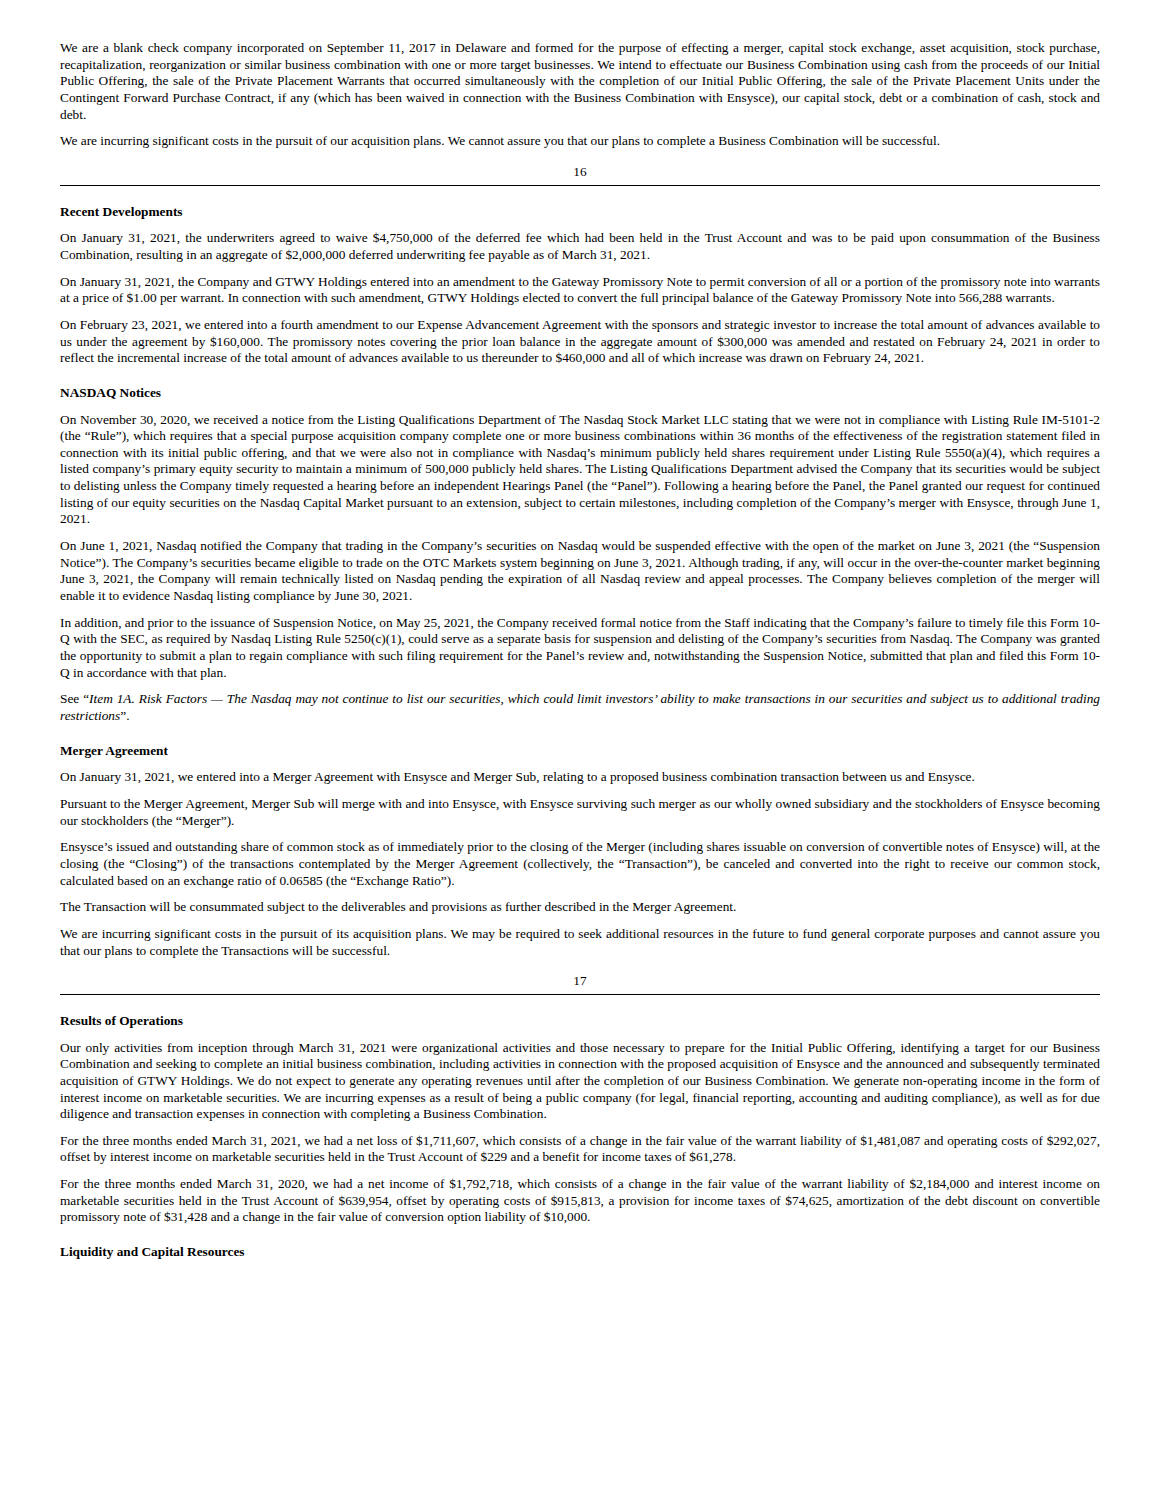We are a blank check company incorporated on September 11, 2017 in Delaware and formed for the purpose of effecting a merger, capital stock exchange, asset acquisition, stock purchase, recapitalization, reorganization or similar business combination with one or more target businesses. We intend to effectuate our Business Combination using cash from the proceeds of our Initial Public Offering, the sale of the Private Placement Warrants that occurred simultaneously with the completion of our Initial Public Offering, the sale of the Private Placement Units under the Contingent Forward Purchase Contract, if any (which has been waived in connection with the Business Combination with Ensysce), our capital stock, debt or a combination of cash, stock and debt.
We are incurring significant costs in the pursuit of our acquisition plans. We cannot assure you that our plans to complete a Business Combination will be successful.
16
Recent Developments
On January 31, 2021, the underwriters agreed to waive $4,750,000 of the deferred fee which had been held in the Trust Account and was to be paid upon consummation of the Business Combination, resulting in an aggregate of $2,000,000 deferred underwriting fee payable as of March 31, 2021.
On January 31, 2021, the Company and GTWY Holdings entered into an amendment to the Gateway Promissory Note to permit conversion of all or a portion of the promissory note into warrants at a price of $1.00 per warrant. In connection with such amendment, GTWY Holdings elected to convert the full principal balance of the Gateway Promissory Note into 566,288 warrants.
On February 23, 2021, we entered into a fourth amendment to our Expense Advancement Agreement with the sponsors and strategic investor to increase the total amount of advances available to us under the agreement by $160,000. The promissory notes covering the prior loan balance in the aggregate amount of $300,000 was amended and restated on February 24, 2021 in order to reflect the incremental increase of the total amount of advances available to us thereunder to $460,000 and all of which increase was drawn on February 24, 2021.
NASDAQ Notices
On November 30, 2020, we received a notice from the Listing Qualifications Department of The Nasdaq Stock Market LLC stating that we were not in compliance with Listing Rule IM-5101-2 (the “Rule”), which requires that a special purpose acquisition company complete one or more business combinations within 36 months of the effectiveness of the registration statement filed in connection with its initial public offering, and that we were also not in compliance with Nasdaq’s minimum publicly held shares requirement under Listing Rule 5550(a)(4), which requires a listed company’s primary equity security to maintain a minimum of 500,000 publicly held shares. The Listing Qualifications Department advised the Company that its securities would be subject to delisting unless the Company timely requested a hearing before an independent Hearings Panel (the “Panel”). Following a hearing before the Panel, the Panel granted our request for continued listing of our equity securities on the Nasdaq Capital Market pursuant to an extension, subject to certain milestones, including completion of the Company’s merger with Ensysce, through June 1, 2021.
On June 1, 2021, Nasdaq notified the Company that trading in the Company’s securities on Nasdaq would be suspended effective with the open of the market on June 3, 2021 (the “Suspension Notice”). The Company’s securities became eligible to trade on the OTC Markets system beginning on June 3, 2021. Although trading, if any, will occur in the over-the-counter market beginning June 3, 2021, the Company will remain technically listed on Nasdaq pending the expiration of all Nasdaq review and appeal processes. The Company believes completion of the merger will enable it to evidence Nasdaq listing compliance by June 30, 2021.
In addition, and prior to the issuance of Suspension Notice, on May 25, 2021, the Company received formal notice from the Staff indicating that the Company’s failure to timely file this Form 10-Q with the SEC, as required by Nasdaq Listing Rule 5250(c)(1), could serve as a separate basis for suspension and delisting of the Company’s securities from Nasdaq. The Company was granted the opportunity to submit a plan to regain compliance with such filing requirement for the Panel’s review and, notwithstanding the Suspension Notice, submitted that plan and filed this Form 10-Q in accordance with that plan.
See “Item 1A. Risk Factors — The Nasdaq may not continue to list our securities, which could limit investors’ ability to make transactions in our securities and subject us to additional trading restrictions”.
Merger Agreement
On January 31, 2021, we entered into a Merger Agreement with Ensysce and Merger Sub, relating to a proposed business combination transaction between us and Ensysce.
Pursuant to the Merger Agreement, Merger Sub will merge with and into Ensysce, with Ensysce surviving such merger as our wholly owned subsidiary and the stockholders of Ensysce becoming our stockholders (the “Merger”).
Ensysce’s issued and outstanding share of common stock as of immediately prior to the closing of the Merger (including shares issuable on conversion of convertible notes of Ensysce) will, at the closing (the “Closing”) of the transactions contemplated by the Merger Agreement (collectively, the “Transaction”), be canceled and converted into the right to receive our common stock, calculated based on an exchange ratio of 0.06585 (the “Exchange Ratio”).
The Transaction will be consummated subject to the deliverables and provisions as further described in the Merger Agreement.
We are incurring significant costs in the pursuit of its acquisition plans. We may be required to seek additional resources in the future to fund general corporate purposes and cannot assure you that our plans to complete the Transactions will be successful.
17
Results of Operations
Our only activities from inception through March 31, 2021 were organizational activities and those necessary to prepare for the Initial Public Offering, identifying a target for our Business Combination and seeking to complete an initial business combination, including activities in connection with the proposed acquisition of Ensysce and the announced and subsequently terminated acquisition of GTWY Holdings. We do not expect to generate any operating revenues until after the completion of our Business Combination. We generate non-operating income in the form of interest income on marketable securities. We are incurring expenses as a result of being a public company (for legal, financial reporting, accounting and auditing compliance), as well as for due diligence and transaction expenses in connection with completing a Business Combination.
For the three months ended March 31, 2021, we had a net loss of $1,711,607, which consists of a change in the fair value of the warrant liability of $1,481,087 and operating costs of $292,027, offset by interest income on marketable securities held in the Trust Account of $229 and a benefit for income taxes of $61,278.
For the three months ended March 31, 2020, we had a net income of $1,792,718, which consists of a change in the fair value of the warrant liability of $2,184,000 and interest income on marketable securities held in the Trust Account of $639,954, offset by operating costs of $915,813, a provision for income taxes of $74,625, amortization of the debt discount on convertible promissory note of $31,428 and a change in the fair value of conversion option liability of $10,000.
Liquidity and Capital Resources